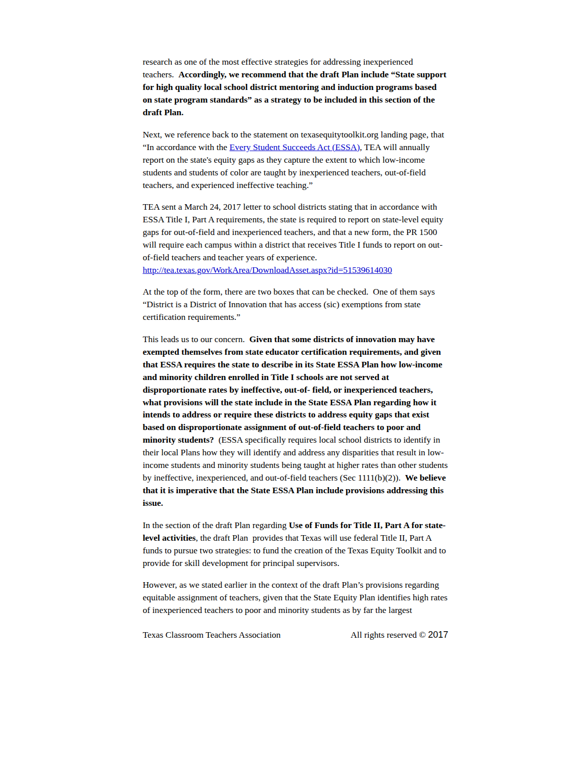research as one of the most effective strategies for addressing inexperienced teachers. Accordingly, we recommend that the draft Plan include “State support for high quality local school district mentoring and induction programs based on state program standards” as a strategy to be included in this section of the draft Plan.
Next, we reference back to the statement on texasequitytoolkit.org landing page, that “In accordance with the Every Student Succeeds Act (ESSA), TEA will annually report on the state's equity gaps as they capture the extent to which low-income students and students of color are taught by inexperienced teachers, out-of-field teachers, and experienced ineffective teaching.”
TEA sent a March 24, 2017 letter to school districts stating that in accordance with ESSA Title I, Part A requirements, the state is required to report on state-level equity gaps for out-of-field and inexperienced teachers, and that a new form, the PR 1500 will require each campus within a district that receives Title I funds to report on out-of-field teachers and teacher years of experience.
http://tea.texas.gov/WorkArea/DownloadAsset.aspx?id=51539614030
At the top of the form, there are two boxes that can be checked. One of them says “District is a District of Innovation that has access (sic) exemptions from state certification requirements.”
This leads us to our concern. Given that some districts of innovation may have exempted themselves from state educator certification requirements, and given that ESSA requires the state to describe in its State ESSA Plan how low-income and minority children enrolled in Title I schools are not served at disproportionate rates by ineffective, out-of- field, or inexperienced teachers, what provisions will the state include in the State ESSA Plan regarding how it intends to address or require these districts to address equity gaps that exist based on disproportionate assignment of out-of-field teachers to poor and minority students? (ESSA specifically requires local school districts to identify in their local Plans how they will identify and address any disparities that result in low-income students and minority students being taught at higher rates than other students by ineffective, inexperienced, and out-of-field teachers (Sec 1111(b)(2)). We believe that it is imperative that the State ESSA Plan include provisions addressing this issue.
In the section of the draft Plan regarding Use of Funds for Title II, Part A for state-level activities, the draft Plan provides that Texas will use federal Title II, Part A funds to pursue two strategies: to fund the creation of the Texas Equity Toolkit and to provide for skill development for principal supervisors.
However, as we stated earlier in the context of the draft Plan’s provisions regarding equitable assignment of teachers, given that the State Equity Plan identifies high rates of inexperienced teachers to poor and minority students as by far the largest
Texas Classroom Teachers Association All rights reserved © 2017